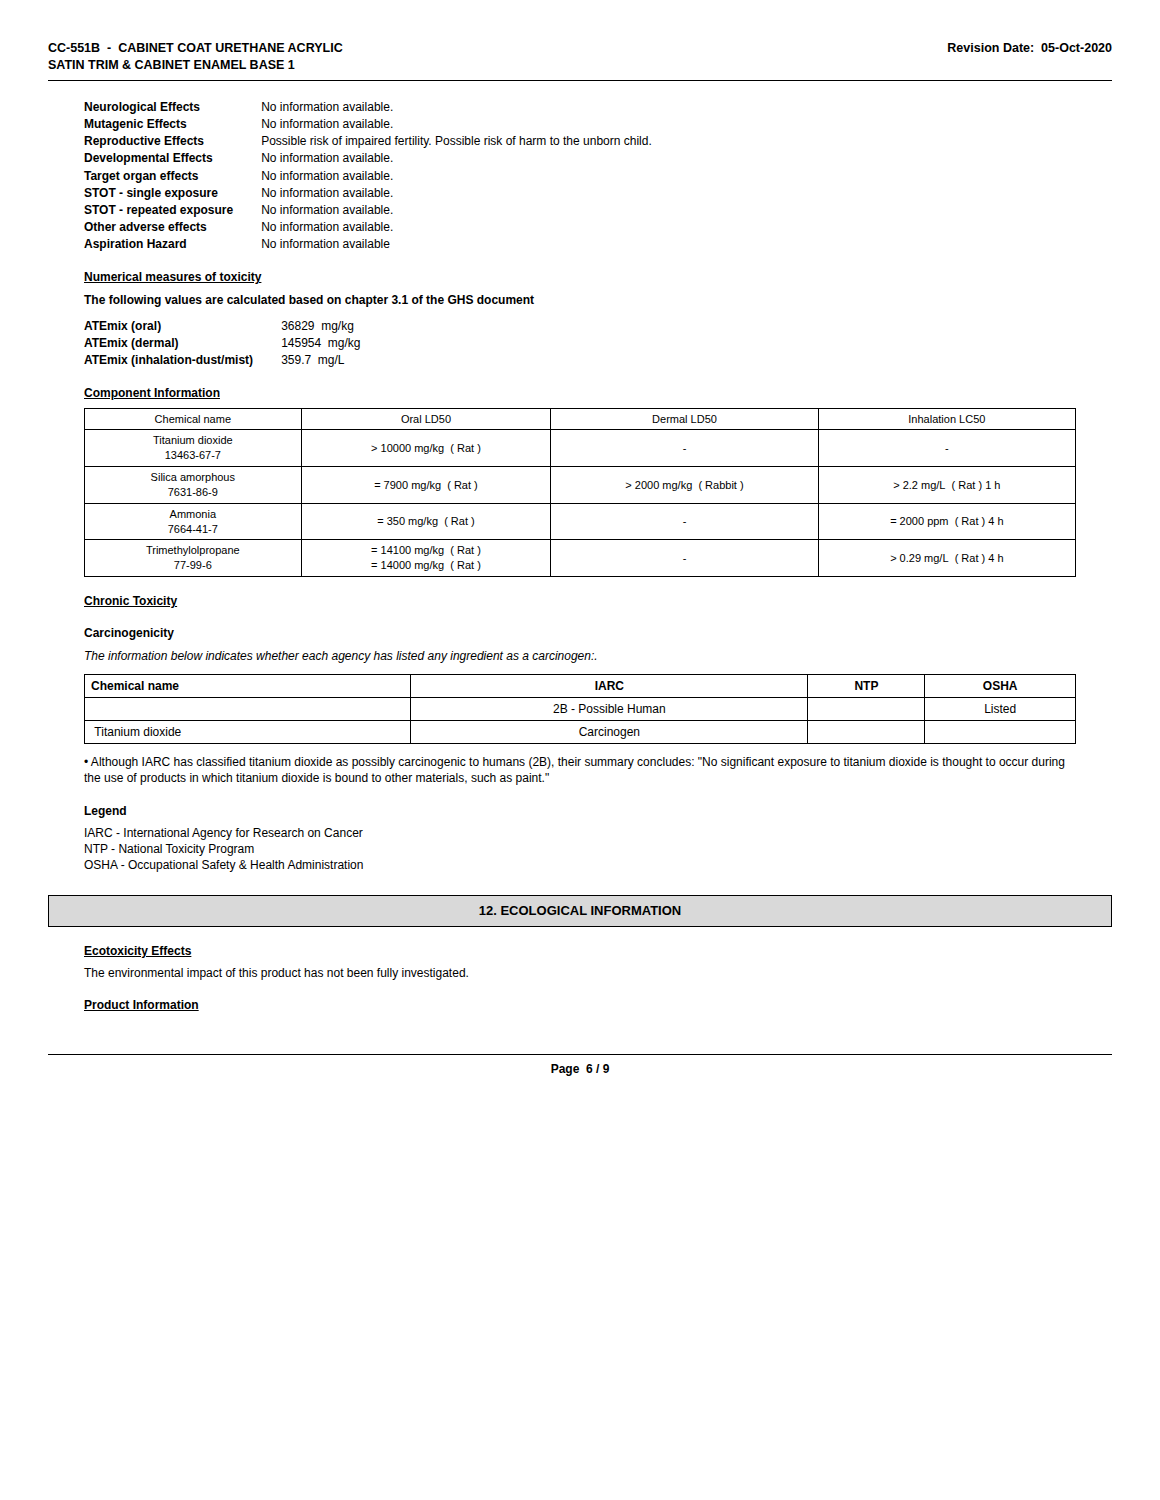CC-551B - CABINET COAT URETHANE ACRYLIC
SATIN TRIM & CABINET ENAMEL BASE 1
Revision Date: 05-Oct-2020
| Neurological Effects | No information available. |
| Mutagenic Effects | No information available. |
| Reproductive Effects | Possible risk of impaired fertility. Possible risk of harm to the unborn child. |
| Developmental Effects | No information available. |
| Target organ effects | No information available. |
| STOT - single exposure | No information available. |
| STOT - repeated exposure | No information available. |
| Other adverse effects | No information available. |
| Aspiration Hazard | No information available |
Numerical measures of toxicity
The following values are calculated based on chapter 3.1 of the GHS document
| ATEmix (oral) | 36829 mg/kg |
| ATEmix (dermal) | 145954 mg/kg |
| ATEmix (inhalation-dust/mist) | 359.7 mg/L |
Component Information
| Chemical name | Oral LD50 | Dermal LD50 | Inhalation LC50 |
| --- | --- | --- | --- |
| Titanium dioxide 13463-67-7 | > 10000 mg/kg ( Rat ) | - | - |
| Silica amorphous 7631-86-9 | = 7900 mg/kg ( Rat ) | > 2000 mg/kg ( Rabbit ) | > 2.2 mg/L ( Rat ) 1 h |
| Ammonia 7664-41-7 | = 350 mg/kg ( Rat ) | - | = 2000 ppm ( Rat ) 4 h |
| Trimethylolpropane 77-99-6 | = 14100 mg/kg ( Rat ) = 14000 mg/kg ( Rat ) | - | > 0.29 mg/L ( Rat ) 4 h |
Chronic Toxicity
Carcinogenicity
The information below indicates whether each agency has listed any ingredient as a carcinogen:.
| Chemical name | IARC | NTP | OSHA |
| --- | --- | --- | --- |
| | 2B - Possible Human | | Listed |
| Titanium dioxide | Carcinogen | | |
• Although IARC has classified titanium dioxide as possibly carcinogenic to humans (2B), their summary concludes: "No significant exposure to titanium dioxide is thought to occur during the use of products in which titanium dioxide is bound to other materials, such as paint."
Legend
IARC - International Agency for Research on Cancer
NTP - National Toxicity Program
OSHA - Occupational Safety & Health Administration
12. ECOLOGICAL INFORMATION
Ecotoxicity Effects
The environmental impact of this product has not been fully investigated.
Product Information
Page 6 / 9